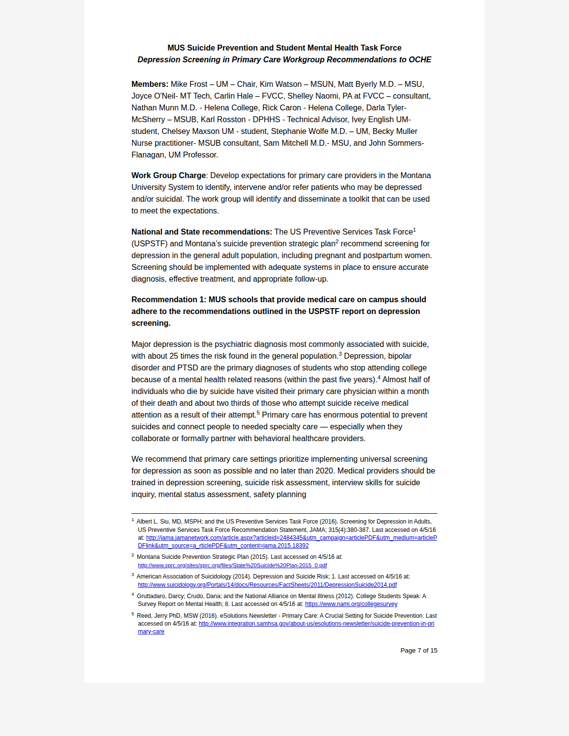MUS Suicide Prevention and Student Mental Health Task Force
Depression Screening in Primary Care Workgroup Recommendations to OCHE
Members: Mike Frost – UM – Chair, Kim Watson – MSUN, Matt Byerly M.D. – MSU, Joyce O'Neil- MT Tech, Carlin Hale – FVCC, Shelley Naomi, PA at FVCC – consultant, Nathan Munn M.D. - Helena College, Rick Caron - Helena College, Darla Tyler-McSherry – MSUB, Karl Rosston - DPHHS - Technical Advisor, Ivey English UM- student, Chelsey Maxson UM - student, Stephanie Wolfe M.D. – UM, Becky Muller Nurse practitioner- MSUB consultant, Sam Mitchell M.D.- MSU, and John Sommers-Flanagan, UM Professor.
Work Group Charge: Develop expectations for primary care providers in the Montana University System to identify, intervene and/or refer patients who may be depressed and/or suicidal. The work group will identify and disseminate a toolkit that can be used to meet the expectations.
National and State recommendations: The US Preventive Services Task Force1 (USPSTF) and Montana’s suicide prevention strategic plan2 recommend screening for depression in the general adult population, including pregnant and postpartum women. Screening should be implemented with adequate systems in place to ensure accurate diagnosis, effective treatment, and appropriate follow-up.
Recommendation 1: MUS schools that provide medical care on campus should adhere to the recommendations outlined in the USPSTF report on depression screening.
Major depression is the psychiatric diagnosis most commonly associated with suicide, with about 25 times the risk found in the general population.3 Depression, bipolar disorder and PTSD are the primary diagnoses of students who stop attending college because of a mental health related reasons (within the past five years).4 Almost half of individuals who die by suicide have visited their primary care physician within a month of their death and about two thirds of those who attempt suicide receive medical attention as a result of their attempt.5 Primary care has enormous potential to prevent suicides and connect people to needed specialty care — especially when they collaborate or formally partner with behavioral healthcare providers.
We recommend that primary care settings prioritize implementing universal screening for depression as soon as possible and no later than 2020. Medical providers should be trained in depression screening, suicide risk assessment, interview skills for suicide inquiry, mental status assessment, safety planning
1 Albert L. Siu, MD, MSPH; and the US Preventive Services Task Force (2016). Screening for Depression in Adults, US Preventive Services Task Force Recommendation Statement, JAMA; 315(4):380-387. Last accessed on 4/5/16 at: http://jama.jamanetwork.com/article.aspx?articleid=2484345&utm_campaign=articlePDF&utm_medium=articlePDFlink&utm_source=a_rticlePDF&utm_content=jama.2015.18392
2 Montana Suicide Prevention Strategic Plan (2015). Last accessed on 4/5/16 at:
http://www.sprc.org/sites/sprc.org/files/State%20Suicide%20Plan-2015_0.pdf
3 American Association of Suicidology (2014). Depression and Suicide Risk; 1. Last accessed on 4/5/16 at:
http://www.suicidology.org/Portals/14/docs/Resources/FactSheets/2011/DepressionSuicide2014.pdf
4 Gruttadaro, Darcy; Crudo, Dana; and the National Alliance on Mental Illness (2012). College Students Speak: A Survey Report on Mental Health; 8. Last accessed on 4/5/16 at: https://www.nami.org/collegesurvey
5 Reed, Jerry PhD, MSW (2016). eSolutions Newsletter - Primary Care: A Crucial Setting for Suicide Prevention. Last accessed on 4/5/16 at: http://www.integration.samhsa.gov/about-us/esolutions-newsletter/suicide-prevention-in-primary-care
Page 7 of 15